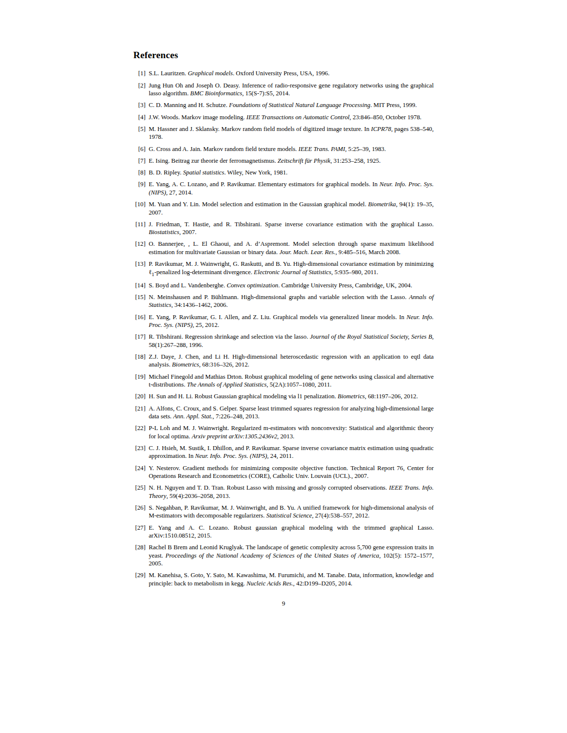References
[1] S.L. Lauritzen. Graphical models. Oxford University Press, USA, 1996.
[2] Jung Hun Oh and Joseph O. Deasy. Inference of radio-responsive gene regulatory networks using the graphical lasso algorithm. BMC Bioinformatics, 15(S-7):S5, 2014.
[3] C. D. Manning and H. Schutze. Foundations of Statistical Natural Language Processing. MIT Press, 1999.
[4] J.W. Woods. Markov image modeling. IEEE Transactions on Automatic Control, 23:846–850, October 1978.
[5] M. Hassner and J. Sklansky. Markov random field models of digitized image texture. In ICPR78, pages 538–540, 1978.
[6] G. Cross and A. Jain. Markov random field texture models. IEEE Trans. PAMI, 5:25–39, 1983.
[7] E. Ising. Beitrag zur theorie der ferromagnetismus. Zeitschrift für Physik, 31:253–258, 1925.
[8] B. D. Ripley. Spatial statistics. Wiley, New York, 1981.
[9] E. Yang, A. C. Lozano, and P. Ravikumar. Elementary estimators for graphical models. In Neur. Info. Proc. Sys. (NIPS), 27, 2014.
[10] M. Yuan and Y. Lin. Model selection and estimation in the Gaussian graphical model. Biometrika, 94(1): 19–35, 2007.
[11] J. Friedman, T. Hastie, and R. Tibshirani. Sparse inverse covariance estimation with the graphical Lasso. Biostatistics, 2007.
[12] O. Bannerjee, , L. El Ghaoui, and A. d’Aspremont. Model selection through sparse maximum likelihood estimation for multivariate Gaussian or binary data. Jour. Mach. Lear. Res., 9:485–516, March 2008.
[13] P. Ravikumar, M. J. Wainwright, G. Raskutti, and B. Yu. High-dimensional covariance estimation by minimizing ℓ1-penalized log-determinant divergence. Electronic Journal of Statistics, 5:935–980, 2011.
[14] S. Boyd and L. Vandenberghe. Convex optimization. Cambridge University Press, Cambridge, UK, 2004.
[15] N. Meinshausen and P. Bühlmann. High-dimensional graphs and variable selection with the Lasso. Annals of Statistics, 34:1436–1462, 2006.
[16] E. Yang, P. Ravikumar, G. I. Allen, and Z. Liu. Graphical models via generalized linear models. In Neur. Info. Proc. Sys. (NIPS), 25, 2012.
[17] R. Tibshirani. Regression shrinkage and selection via the lasso. Journal of the Royal Statistical Society, Series B, 58(1):267–288, 1996.
[18] Z.J. Daye, J. Chen, and Li H. High-dimensional heteroscedastic regression with an application to eqtl data analysis. Biometrics, 68:316–326, 2012.
[19] Michael Finegold and Mathias Drton. Robust graphical modeling of gene networks using classical and alternative t-distributions. The Annals of Applied Statistics, 5(2A):1057–1080, 2011.
[20] H. Sun and H. Li. Robust Gaussian graphical modeling via l1 penalization. Biometrics, 68:1197–206, 2012.
[21] A. Alfons, C. Croux, and S. Gelper. Sparse least trimmed squares regression for analyzing high-dimensional large data sets. Ann. Appl. Stat., 7:226–248, 2013.
[22] P-L Loh and M. J. Wainwright. Regularized m-estimators with nonconvexity: Statistical and algorithmic theory for local optima. Arxiv preprint arXiv:1305.2436v2, 2013.
[23] C. J. Hsieh, M. Sustik, I. Dhillon, and P. Ravikumar. Sparse inverse covariance matrix estimation using quadratic approximation. In Neur. Info. Proc. Sys. (NIPS), 24, 2011.
[24] Y. Nesterov. Gradient methods for minimizing composite objective function. Technical Report 76, Center for Operations Research and Econometrics (CORE), Catholic Univ. Louvain (UCL)., 2007.
[25] N. H. Nguyen and T. D. Tran. Robust Lasso with missing and grossly corrupted observations. IEEE Trans. Info. Theory, 59(4):2036–2058, 2013.
[26] S. Negahban, P. Ravikumar, M. J. Wainwright, and B. Yu. A unified framework for high-dimensional analysis of M-estimators with decomposable regularizers. Statistical Science, 27(4):538–557, 2012.
[27] E. Yang and A. C. Lozano. Robust gaussian graphical modeling with the trimmed graphical Lasso. arXiv:1510.08512, 2015.
[28] Rachel B Brem and Leonid Kruglyak. The landscape of genetic complexity across 5,700 gene expression traits in yeast. Proceedings of the National Academy of Sciences of the United States of America, 102(5): 1572–1577, 2005.
[29] M. Kanehisa, S. Goto, Y. Sato, M. Kawashima, M. Furumichi, and M. Tanabe. Data, information, knowledge and principle: back to metabolism in kegg. Nucleic Acids Res., 42:D199–D205, 2014.
9